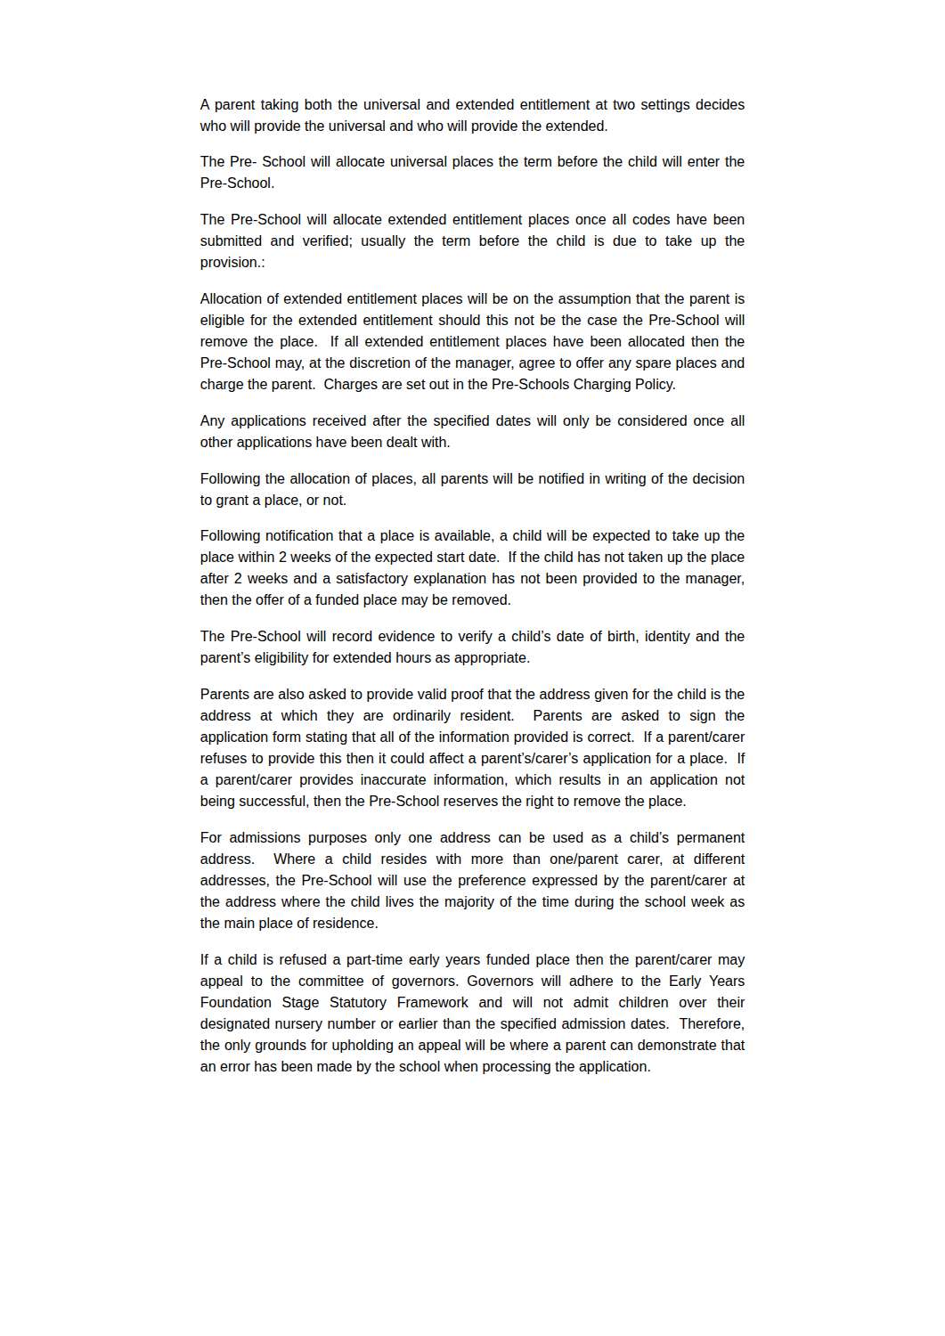A parent taking both the universal and extended entitlement at two settings decides who will provide the universal and who will provide the extended.
The Pre- School will allocate universal places the term before the child will enter the Pre-School.
The Pre-School will allocate extended entitlement places once all codes have been submitted and verified; usually the term before the child is due to take up the provision.:
Allocation of extended entitlement places will be on the assumption that the parent is eligible for the extended entitlement should this not be the case the Pre-School will remove the place. If all extended entitlement places have been allocated then the Pre-School may, at the discretion of the manager, agree to offer any spare places and charge the parent. Charges are set out in the Pre-Schools Charging Policy.
Any applications received after the specified dates will only be considered once all other applications have been dealt with.
Following the allocation of places, all parents will be notified in writing of the decision to grant a place, or not.
Following notification that a place is available, a child will be expected to take up the place within 2 weeks of the expected start date. If the child has not taken up the place after 2 weeks and a satisfactory explanation has not been provided to the manager, then the offer of a funded place may be removed.
The Pre-School will record evidence to verify a child’s date of birth, identity and the parent’s eligibility for extended hours as appropriate.
Parents are also asked to provide valid proof that the address given for the child is the address at which they are ordinarily resident. Parents are asked to sign the application form stating that all of the information provided is correct. If a parent/carer refuses to provide this then it could affect a parent’s/carer’s application for a place. If a parent/carer provides inaccurate information, which results in an application not being successful, then the Pre-School reserves the right to remove the place.
For admissions purposes only one address can be used as a child’s permanent address. Where a child resides with more than one/parent carer, at different addresses, the Pre-School will use the preference expressed by the parent/carer at the address where the child lives the majority of the time during the school week as the main place of residence.
If a child is refused a part-time early years funded place then the parent/carer may appeal to the committee of governors. Governors will adhere to the Early Years Foundation Stage Statutory Framework and will not admit children over their designated nursery number or earlier than the specified admission dates. Therefore, the only grounds for upholding an appeal will be where a parent can demonstrate that an error has been made by the school when processing the application.